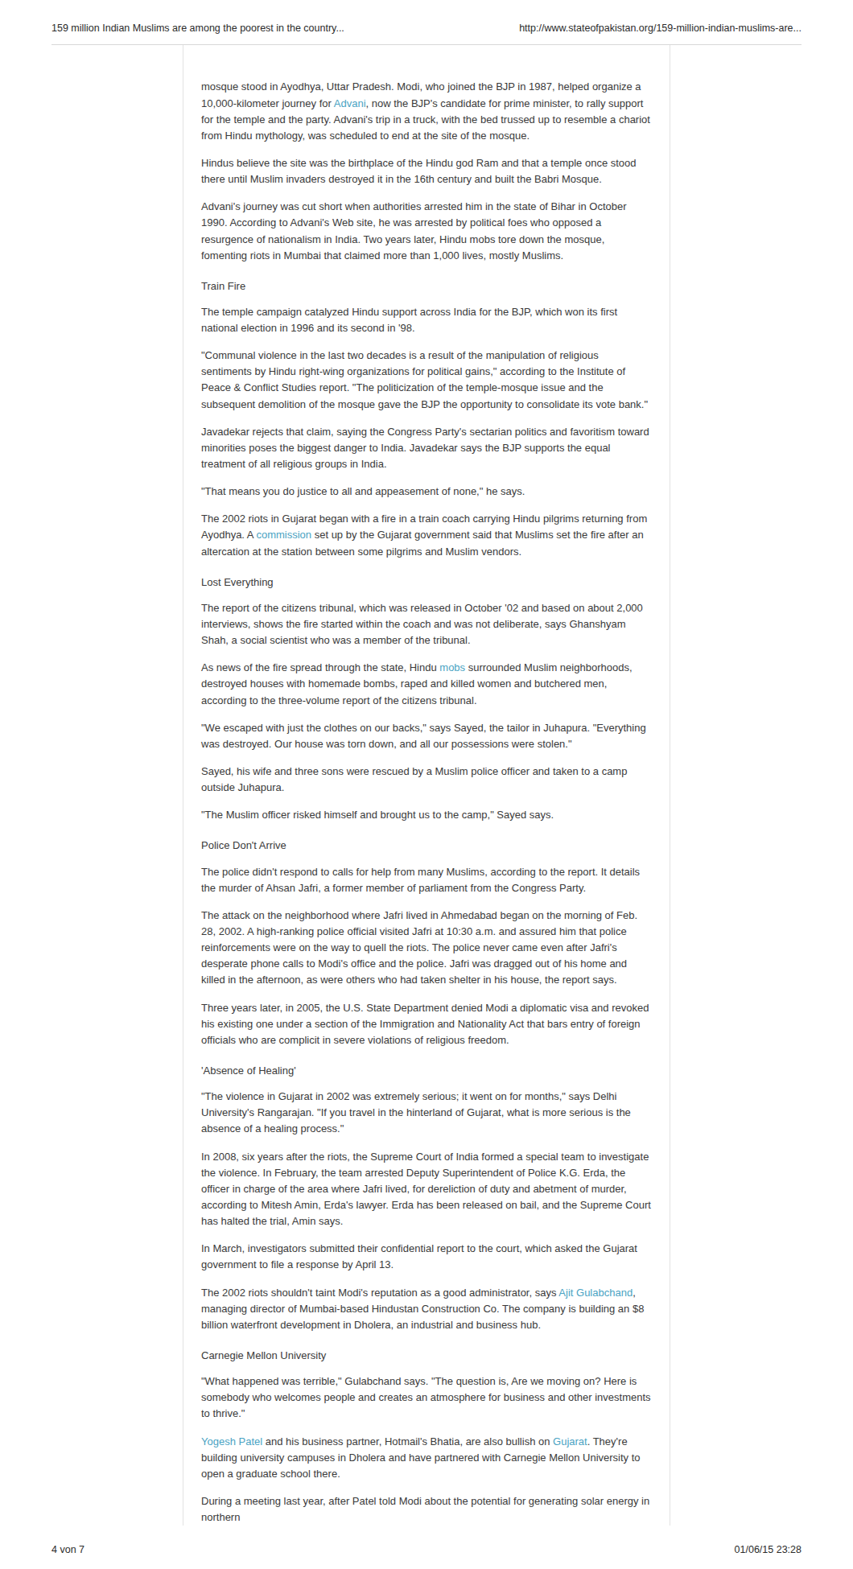159 million Indian Muslims are among the poorest in the country...
http://www.stateofpakistan.org/159-million-indian-muslims-are...
mosque stood in Ayodhya, Uttar Pradesh. Modi, who joined the BJP in 1987, helped organize a 10,000-kilometer journey for Advani, now the BJP's candidate for prime minister, to rally support for the temple and the party. Advani's trip in a truck, with the bed trussed up to resemble a chariot from Hindu mythology, was scheduled to end at the site of the mosque.
Hindus believe the site was the birthplace of the Hindu god Ram and that a temple once stood there until Muslim invaders destroyed it in the 16th century and built the Babri Mosque.
Advani's journey was cut short when authorities arrested him in the state of Bihar in October 1990. According to Advani's Web site, he was arrested by political foes who opposed a resurgence of nationalism in India. Two years later, Hindu mobs tore down the mosque, fomenting riots in Mumbai that claimed more than 1,000 lives, mostly Muslims.
Train Fire
The temple campaign catalyzed Hindu support across India for the BJP, which won its first national election in 1996 and its second in '98.
"Communal violence in the last two decades is a result of the manipulation of religious sentiments by Hindu right-wing organizations for political gains," according to the Institute of Peace & Conflict Studies report. "The politicization of the temple-mosque issue and the subsequent demolition of the mosque gave the BJP the opportunity to consolidate its vote bank."
Javadekar rejects that claim, saying the Congress Party's sectarian politics and favoritism toward minorities poses the biggest danger to India. Javadekar says the BJP supports the equal treatment of all religious groups in India.
"That means you do justice to all and appeasement of none," he says.
The 2002 riots in Gujarat began with a fire in a train coach carrying Hindu pilgrims returning from Ayodhya. A commission set up by the Gujarat government said that Muslims set the fire after an altercation at the station between some pilgrims and Muslim vendors.
Lost Everything
The report of the citizens tribunal, which was released in October '02 and based on about 2,000 interviews, shows the fire started within the coach and was not deliberate, says Ghanshyam Shah, a social scientist who was a member of the tribunal.
As news of the fire spread through the state, Hindu mobs surrounded Muslim neighborhoods, destroyed houses with homemade bombs, raped and killed women and butchered men, according to the three-volume report of the citizens tribunal.
"We escaped with just the clothes on our backs," says Sayed, the tailor in Juhapura. "Everything was destroyed. Our house was torn down, and all our possessions were stolen."
Sayed, his wife and three sons were rescued by a Muslim police officer and taken to a camp outside Juhapura.
"The Muslim officer risked himself and brought us to the camp," Sayed says.
Police Don't Arrive
The police didn't respond to calls for help from many Muslims, according to the report. It details the murder of Ahsan Jafri, a former member of parliament from the Congress Party.
The attack on the neighborhood where Jafri lived in Ahmedabad began on the morning of Feb. 28, 2002. A high-ranking police official visited Jafri at 10:30 a.m. and assured him that police reinforcements were on the way to quell the riots. The police never came even after Jafri's desperate phone calls to Modi's office and the police. Jafri was dragged out of his home and killed in the afternoon, as were others who had taken shelter in his house, the report says.
Three years later, in 2005, the U.S. State Department denied Modi a diplomatic visa and revoked his existing one under a section of the Immigration and Nationality Act that bars entry of foreign officials who are complicit in severe violations of religious freedom.
'Absence of Healing'
"The violence in Gujarat in 2002 was extremely serious; it went on for months," says Delhi University's Rangarajan. "If you travel in the hinterland of Gujarat, what is more serious is the absence of a healing process."
In 2008, six years after the riots, the Supreme Court of India formed a special team to investigate the violence. In February, the team arrested Deputy Superintendent of Police K.G. Erda, the officer in charge of the area where Jafri lived, for dereliction of duty and abetment of murder, according to Mitesh Amin, Erda's lawyer. Erda has been released on bail, and the Supreme Court has halted the trial, Amin says.
In March, investigators submitted their confidential report to the court, which asked the Gujarat government to file a response by April 13.
The 2002 riots shouldn't taint Modi's reputation as a good administrator, says Ajit Gulabchand, managing director of Mumbai-based Hindustan Construction Co. The company is building an $8 billion waterfront development in Dholera, an industrial and business hub.
Carnegie Mellon University
"What happened was terrible," Gulabchand says. "The question is, Are we moving on? Here is somebody who welcomes people and creates an atmosphere for business and other investments to thrive."
Yogesh Patel and his business partner, Hotmail's Bhatia, are also bullish on Gujarat. They're building university campuses in Dholera and have partnered with Carnegie Mellon University to open a graduate school there.
During a meeting last year, after Patel told Modi about the potential for generating solar energy in northern
4 von 7
01/06/15 23:28